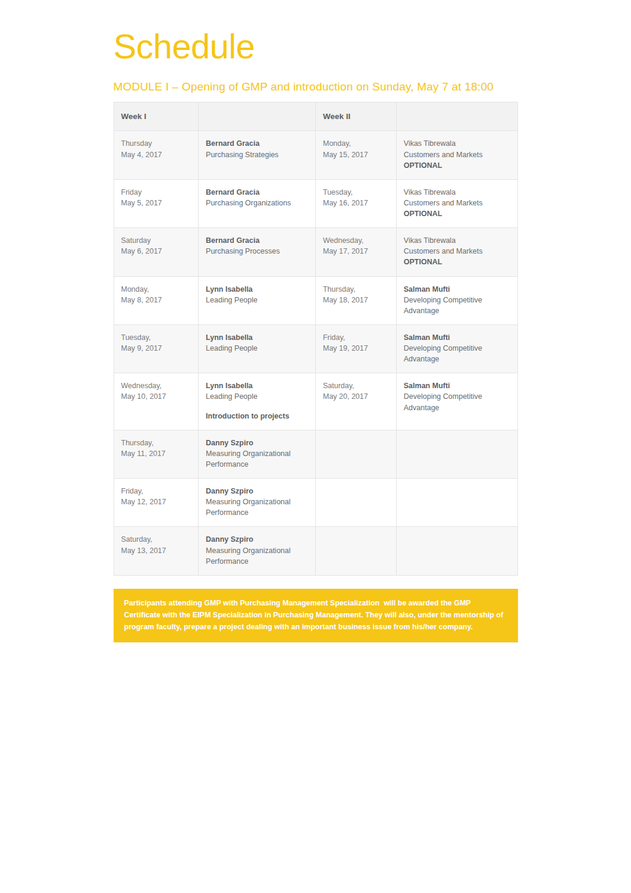Schedule
MODULE I – Opening of GMP and introduction on Sunday, May 7 at 18:00
| Week I | | Week II | |
| --- | --- | --- | --- |
| Thursday May 4, 2017 | Bernard Gracia Purchasing Strategies | Monday, May 15, 2017 | Vikas Tibrewala Customers and Markets OPTIONAL |
| Friday May 5, 2017 | Bernard Gracia Purchasing Organizations | Tuesday, May 16, 2017 | Vikas Tibrewala Customers and Markets OPTIONAL |
| Saturday May 6, 2017 | Bernard Gracia Purchasing Processes | Wednesday, May 17, 2017 | Vikas Tibrewala Customers and Markets OPTIONAL |
| Monday, May 8, 2017 | Lynn Isabella Leading People | Thursday, May 18, 2017 | Salman Mufti Developing Competitive Advantage |
| Tuesday, May 9, 2017 | Lynn Isabella Leading People | Friday, May 19, 2017 | Salman Mufti Developing Competitive Advantage |
| Wednesday, May 10, 2017 | Lynn Isabella Leading People Introduction to projects | Saturday, May 20, 2017 | Salman Mufti Developing Competitive Advantage |
| Thursday, May 11, 2017 | Danny Szpiro Measuring Organizational Performance | | |
| Friday, May 12, 2017 | Danny Szpiro Measuring Organizational Performance | | |
| Saturday, May 13, 2017 | Danny Szpiro Measuring Organizational Performance | | |
Participants attending GMP with Purchasing Management Specialization will be awarded the GMP Certificate with the EIPM Specialization in Purchasing Management. They will also, under the mentorship of program faculty, prepare a project dealing with an important business issue from his/her company.